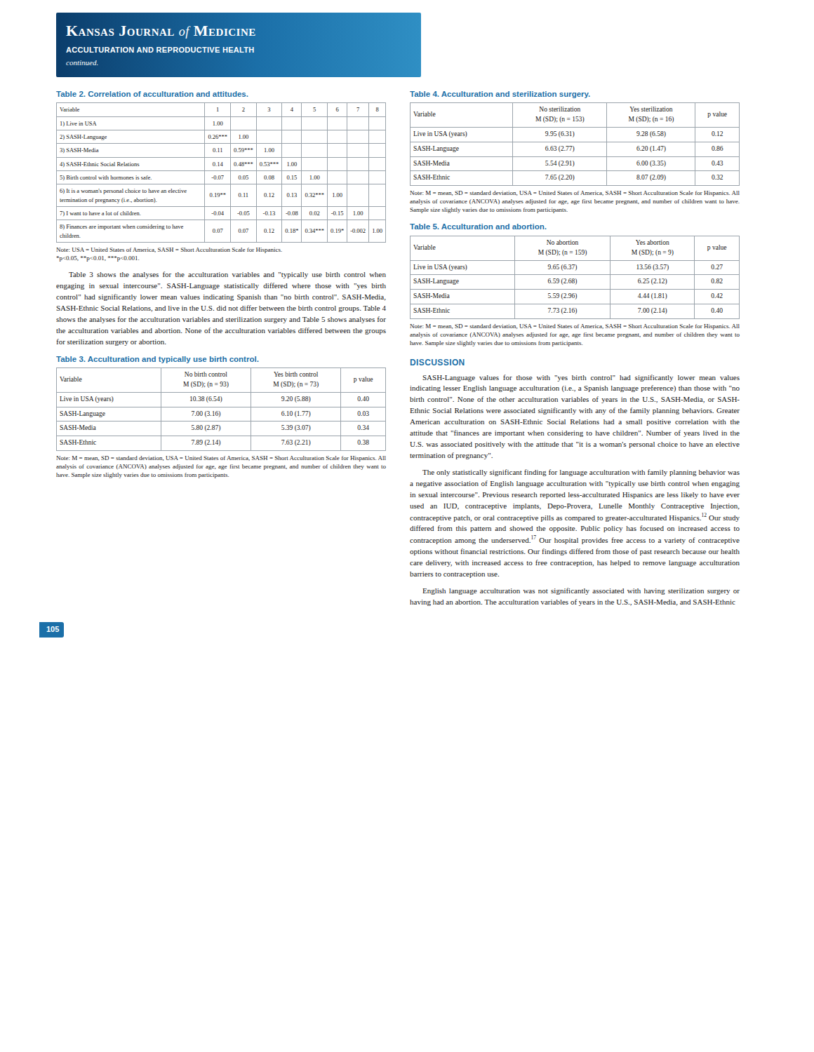Kansas Journal of Medicine
ACCULTURATION AND REPRODUCTIVE HEALTH
continued.
Table 2. Correlation of acculturation and attitudes.
| Variable | 1 | 2 | 3 | 4 | 5 | 6 | 7 | 8 |
| --- | --- | --- | --- | --- | --- | --- | --- | --- |
| 1) Live in USA | 1.00 | | | | | | | |
| 2) SASH-Language | 0.26*** | 1.00 | | | | | | |
| 3) SASH-Media | 0.11 | 0.59*** | 1.00 | | | | | |
| 4) SASH-Ethnic Social Relations | 0.14 | 0.48*** | 0.53*** | 1.00 | | | | |
| 5) Birth control with hormones is safe. | -0.07 | 0.05 | 0.08 | 0.15 | 1.00 | | | |
| 6) It is a woman's personal choice to have an elective termination of pregnancy (i.e., abortion). | 0.19** | 0.11 | 0.12 | 0.13 | 0.32*** | 1.00 | | |
| 7) I want to have a lot of children. | -0.04 | -0.05 | -0.13 | -0.08 | 0.02 | -0.15 | 1.00 | |
| 8) Finances are important when considering to have children. | 0.07 | 0.07 | 0.12 | 0.18* | 0.34*** | 0.19* | -0.002 | 1.00 |
Note: USA = United States of America, SASH = Short Acculturation Scale for Hispanics.
*p<0.05, **p<0.01, ***p<0.001.
Table 3 shows the analyses for the acculturation variables and "typically use birth control when engaging in sexual intercourse". SASH-Language statistically differed where those with "yes birth control" had significantly lower mean values indicating Spanish than "no birth control". SASH-Media, SASH-Ethnic Social Relations, and live in the U.S. did not differ between the birth control groups. Table 4 shows the analyses for the acculturation variables and sterilization surgery and Table 5 shows analyses for the acculturation variables and abortion. None of the acculturation variables differed between the groups for sterilization surgery or abortion.
Table 3. Acculturation and typically use birth control.
| Variable | No birth control M (SD); (n = 93) | Yes birth control M (SD); (n = 73) | p value |
| --- | --- | --- | --- |
| Live in USA (years) | 10.38 (6.54) | 9.20 (5.88) | 0.40 |
| SASH-Language | 7.00 (3.16) | 6.10 (1.77) | 0.03 |
| SASH-Media | 5.80 (2.87) | 5.39 (3.07) | 0.34 |
| SASH-Ethnic | 7.89 (2.14) | 7.63 (2.21) | 0.38 |
Note: M = mean, SD = standard deviation, USA = United States of America, SASH = Short Acculturation Scale for Hispanics. All analysis of covariance (ANCOVA) analyses adjusted for age, age first became pregnant, and number of children they want to have. Sample size slightly varies due to omissions from participants.
Table 4. Acculturation and sterilization surgery.
| Variable | No sterilization M (SD); (n = 153) | Yes sterilization M (SD); (n = 16) | p value |
| --- | --- | --- | --- |
| Live in USA (years) | 9.95 (6.31) | 9.28 (6.58) | 0.12 |
| SASH-Language | 6.63 (2.77) | 6.20 (1.47) | 0.86 |
| SASH-Media | 5.54 (2.91) | 6.00 (3.35) | 0.43 |
| SASH-Ethnic | 7.65 (2.20) | 8.07 (2.09) | 0.32 |
Note: M = mean, SD = standard deviation, USA = United States of America, SASH = Short Acculturation Scale for Hispanics. All analysis of covariance (ANCOVA) analyses adjusted for age, age first became pregnant, and number of children want to have. Sample size slightly varies due to omissions from participants.
Table 5. Acculturation and abortion.
| Variable | No abortion M (SD); (n = 159) | Yes abortion M (SD); (n = 9) | p value |
| --- | --- | --- | --- |
| Live in USA (years) | 9.65 (6.37) | 13.56 (3.57) | 0.27 |
| SASH-Language | 6.59 (2.68) | 6.25 (2.12) | 0.82 |
| SASH-Media | 5.59 (2.96) | 4.44 (1.81) | 0.42 |
| SASH-Ethnic | 7.73 (2.16) | 7.00 (2.14) | 0.40 |
Note: M = mean, SD = standard deviation, USA = United States of America, SASH = Short Acculturation Scale for Hispanics. All analysis of covariance (ANCOVA) analyses adjusted for age, age first became pregnant, and number of children they want to have. Sample size slightly varies due to omissions from participants.
DISCUSSION
SASH-Language values for those with "yes birth control" had significantly lower mean values indicating lesser English language acculturation (i.e., a Spanish language preference) than those with "no birth control". None of the other acculturation variables of years in the U.S., SASH-Media, or SASH-Ethnic Social Relations were associated significantly with any of the family planning behaviors. Greater American acculturation on SASH-Ethnic Social Relations had a small positive correlation with the attitude that "finances are important when considering to have children". Number of years lived in the U.S. was associated positively with the attitude that "it is a woman's personal choice to have an elective termination of pregnancy".
The only statistically significant finding for language acculturation with family planning behavior was a negative association of English language acculturation with "typically use birth control when engaging in sexual intercourse". Previous research reported less-acculturated Hispanics are less likely to have ever used an IUD, contraceptive implants, Depo-Provera, Lunelle Monthly Contraceptive Injection, contraceptive patch, or oral contraceptive pills as compared to greater-acculturated Hispanics.12 Our study differed from this pattern and showed the opposite. Public policy has focused on increased access to contraception among the underserved.17 Our hospital provides free access to a variety of contraceptive options without financial restrictions. Our findings differed from those of past research because our health care delivery, with increased access to free contraception, has helped to remove language acculturation barriers to contraception use.
English language acculturation was not significantly associated with having sterilization surgery or having had an abortion. The acculturation variables of years in the U.S., SASH-Media, and SASH-Ethnic
105